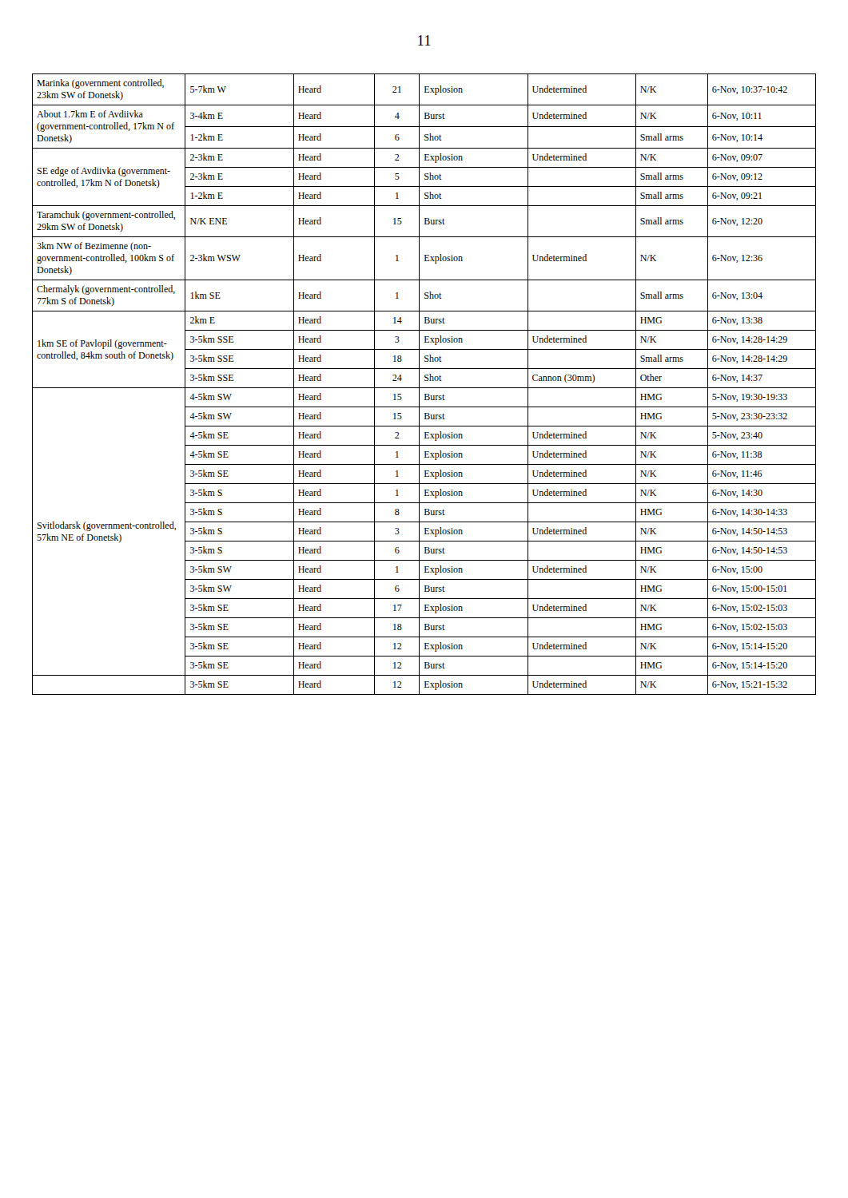11
| Marinka (government controlled, 23km SW of Donetsk) | 5-7km W | Heard | 21 | Explosion | Undetermined | N/K | 6-Nov, 10:37-10:42 |
| About 1.7km E of Avdiivka (government-controlled, 17km N of Donetsk) | 3-4km E | Heard | 4 | Burst | Undetermined | N/K | 6-Nov, 10:11 |
| 1-2km E | Heard | 6 | Shot | | Small arms | 6-Nov, 10:14 |
| SE edge of Avdiivka (government-controlled, 17km N of Donetsk) | 2-3km E | Heard | 2 | Explosion | Undetermined | N/K | 6-Nov, 09:07 |
| 2-3km E | Heard | 5 | Shot | | Small arms | 6-Nov, 09:12 |
| 1-2km E | Heard | 1 | Shot | | Small arms | 6-Nov, 09:21 |
| Taramchuk (government-controlled, 29km SW of Donetsk) | N/K ENE | Heard | 15 | Burst | | Small arms | 6-Nov, 12:20 |
| 3km NW of Bezimenne (non-government-controlled, 100km S of Donetsk) | 2-3km WSW | Heard | 1 | Explosion | Undetermined | N/K | 6-Nov, 12:36 |
| Chermalyk (government-controlled, 77km S of Donetsk) | 1km SE | Heard | 1 | Shot | | Small arms | 6-Nov, 13:04 |
| 1km SE of Pavlopil (government-controlled, 84km south of Donetsk) | 2km E | Heard | 14 | Burst | | HMG | 6-Nov, 13:38 |
| 3-5km SSE | Heard | 3 | Explosion | Undetermined | N/K | 6-Nov, 14:28-14:29 |
| 3-5km SSE | Heard | 18 | Shot | | Small arms | 6-Nov, 14:28-14:29 |
| 3-5km SSE | Heard | 24 | Shot | Cannon (30mm) | Other | 6-Nov, 14:37 |
| Svitlodarsk (government-controlled, 57km NE of Donetsk) | 4-5km SW | Heard | 15 | Burst | | HMG | 5-Nov, 19:30-19:33 |
| 4-5km SW | Heard | 15 | Burst | | HMG | 5-Nov, 23:30-23:32 |
| 4-5km SE | Heard | 2 | Explosion | Undetermined | N/K | 5-Nov, 23:40 |
| 4-5km SE | Heard | 1 | Explosion | Undetermined | N/K | 6-Nov, 11:38 |
| 3-5km SE | Heard | 1 | Explosion | Undetermined | N/K | 6-Nov, 11:46 |
| 3-5km S | Heard | 1 | Explosion | Undetermined | N/K | 6-Nov, 14:30 |
| 3-5km S | Heard | 8 | Burst | | HMG | 6-Nov, 14:30-14:33 |
| 3-5km S | Heard | 3 | Explosion | Undetermined | N/K | 6-Nov, 14:50-14:53 |
| 3-5km S | Heard | 6 | Burst | | HMG | 6-Nov, 14:50-14:53 |
| 3-5km SW | Heard | 1 | Explosion | Undetermined | N/K | 6-Nov, 15:00 |
| 3-5km SW | Heard | 6 | Burst | | HMG | 6-Nov, 15:00-15:01 |
| 3-5km SE | Heard | 17 | Explosion | Undetermined | N/K | 6-Nov, 15:02-15:03 |
| 3-5km SE | Heard | 18 | Burst | | HMG | 6-Nov, 15:02-15:03 |
| 3-5km SE | Heard | 12 | Explosion | Undetermined | N/K | 6-Nov, 15:14-15:20 |
| 3-5km SE | Heard | 12 | Burst | | HMG | 6-Nov, 15:14-15:20 |
| | 3-5km SE | Heard | 12 | Explosion | Undetermined | N/K | 6-Nov, 15:21-15:32 |